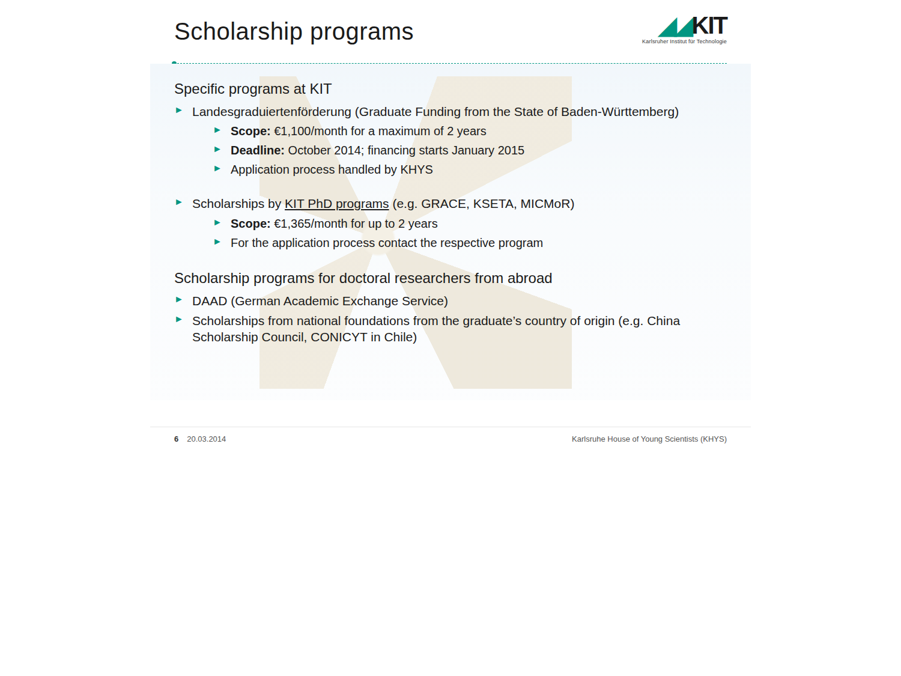Scholarship programs
◢◢KIT
Karlsruher Institut für Technologie
Specific programs at KIT
Landesgraduiertenförderung (Graduate Funding from the State of Baden-Württemberg)
Scope: €1,100/month for a maximum of 2 years
Deadline: October 2014; financing starts January 2015
Application process handled by KHYS
Scholarships by KIT PhD programs (e.g. GRACE, KSETA, MICMoR)
Scope: €1,365/month for up to 2 years
For the application process contact the respective program
Scholarship programs for doctoral researchers from abroad
DAAD (German Academic Exchange Service)
Scholarships from national foundations from the graduate’s country of origin (e.g. China Scholarship Council, CONICYT in Chile)
6 20.03.2014
Karlsruhe House of Young Scientists (KHYS)